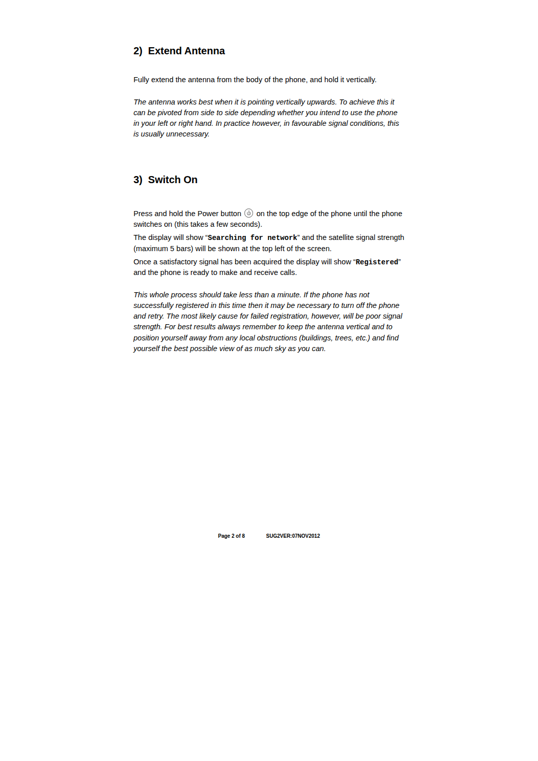2) Extend Antenna
Fully extend the antenna from the body of the phone, and hold it vertically.
The antenna works best when it is pointing vertically upwards. To achieve this it can be pivoted from side to side depending whether you intend to use the phone in your left or right hand. In practice however, in favourable signal conditions, this is usually unnecessary.
3) Switch On
Press and hold the Power button on the top edge of the phone until the phone switches on (this takes a few seconds).
The display will show “Searching for network” and the satellite signal strength (maximum 5 bars) will be shown at the top left of the screen.
Once a satisfactory signal has been acquired the display will show “Registered” and the phone is ready to make and receive calls.
This whole process should take less than a minute. If the phone has not successfully registered in this time then it may be necessary to turn off the phone and retry. The most likely cause for failed registration, however, will be poor signal strength. For best results always remember to keep the antenna vertical and to position yourself away from any local obstructions (buildings, trees, etc.) and find yourself the best possible view of as much sky as you can.
Page 2 of 8 SUG2VER:07NOV2012